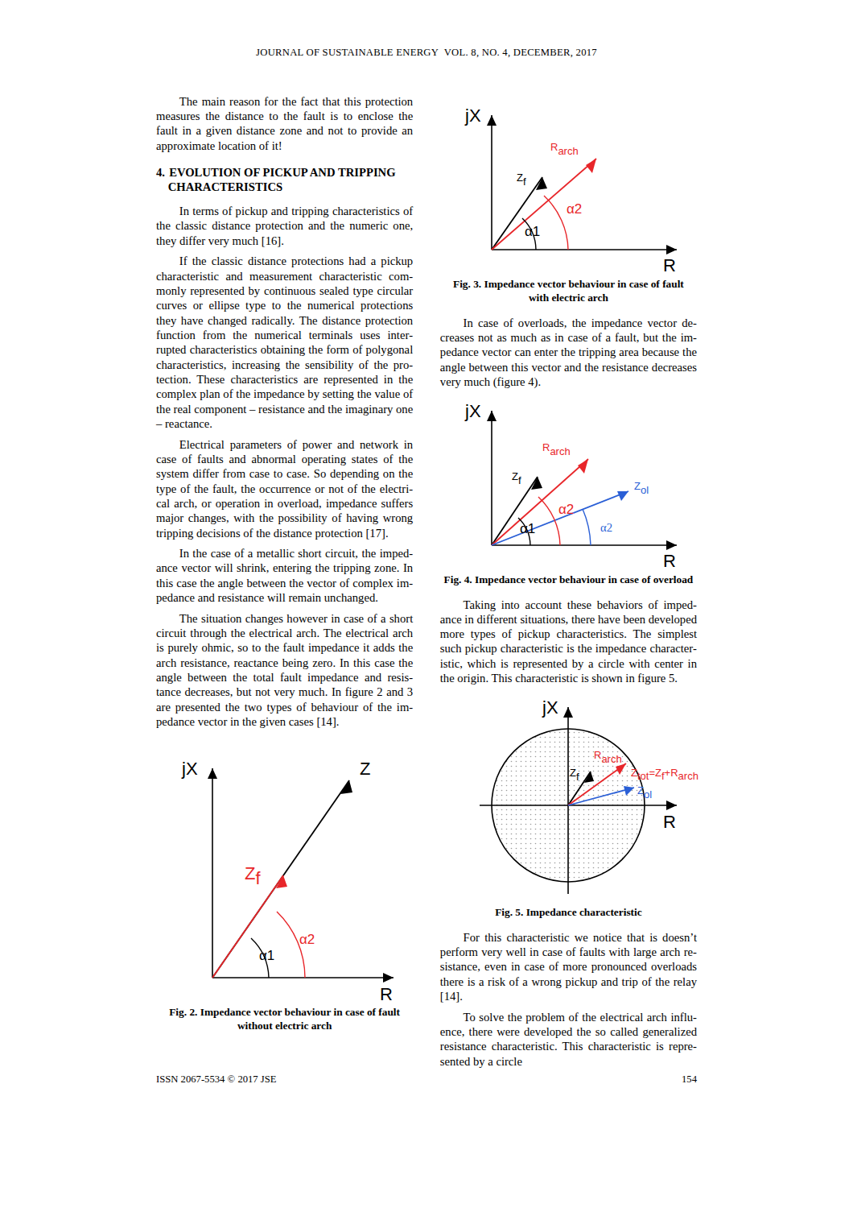JOURNAL OF SUSTAINABLE ENERGY VOL. 8, NO. 4, DECEMBER, 2017
The main reason for the fact that this protection measures the distance to the fault is to enclose the fault in a given distance zone and not to provide an approximate location of it!
4. EVOLUTION OF PICKUP AND TRIPPING
CHARACTERISTICS
In terms of pickup and tripping characteristics of the classic distance protection and the numeric one, they differ very much [16].
If the classic distance protections had a pickup characteristic and measurement characteristic commonly represented by continuous sealed type circular curves or ellipse type to the numerical protections they have changed radically. The distance protection function from the numerical terminals uses interrupted characteristics obtaining the form of polygonal characteristics, increasing the sensibility of the protection. These characteristics are represented in the complex plan of the impedance by setting the value of the real component – resistance and the imaginary one – reactance.
Electrical parameters of power and network in case of faults and abnormal operating states of the system differ from case to case. So depending on the type of the fault, the occurrence or not of the electrical arch, or operation in overload, impedance suffers major changes, with the possibility of having wrong tripping decisions of the distance protection [17].
In the case of a metallic short circuit, the impedance vector will shrink, entering the tripping zone. In this case the angle between the vector of complex impedance and resistance will remain unchanged.
The situation changes however in case of a short circuit through the electrical arch. The electrical arch is purely ohmic, so to the fault impedance it adds the arch resistance, reactance being zero. In this case the angle between the total fault impedance and resistance decreases, but not very much. In figure 2 and 3 are presented the two types of behaviour of the impedance vector in the given cases [14].
jX R Z Zf α1 α2
Fig. 2. Impedance vector behaviour in case of fault
without electric arch
jX R Zf Rarch α1 α2
Fig. 3. Impedance vector behaviour in case of fault
with electric arch
In case of overloads, the impedance vector decreases not as much as in case of a fault, but the impedance vector can enter the tripping area because the angle between this vector and the resistance decreases very much (figure 4).
jX R Zf Rarch Zol α1 α2 α2
Fig. 4. Impedance vector behaviour in case of overload
Taking into account these behaviors of impedance in different situations, there have been developed more types of pickup characteristics. The simplest such pickup characteristic is the impedance characteristic, which is represented by a circle with center in the origin. This characteristic is shown in figure 5.
jX R Zf Rarch Ztot=Zf+Rarch Zol
Fig. 5. Impedance characteristic
For this characteristic we notice that is doesn’t perform very well in case of faults with large arch resistance, even in case of more pronounced overloads there is a risk of a wrong pickup and trip of the relay [14].
To solve the problem of the electrical arch influence, there were developed the so called generalized resistance characteristic. This characteristic is represented by a circle
ISSN 2067-5534 © 2017 JSE 154